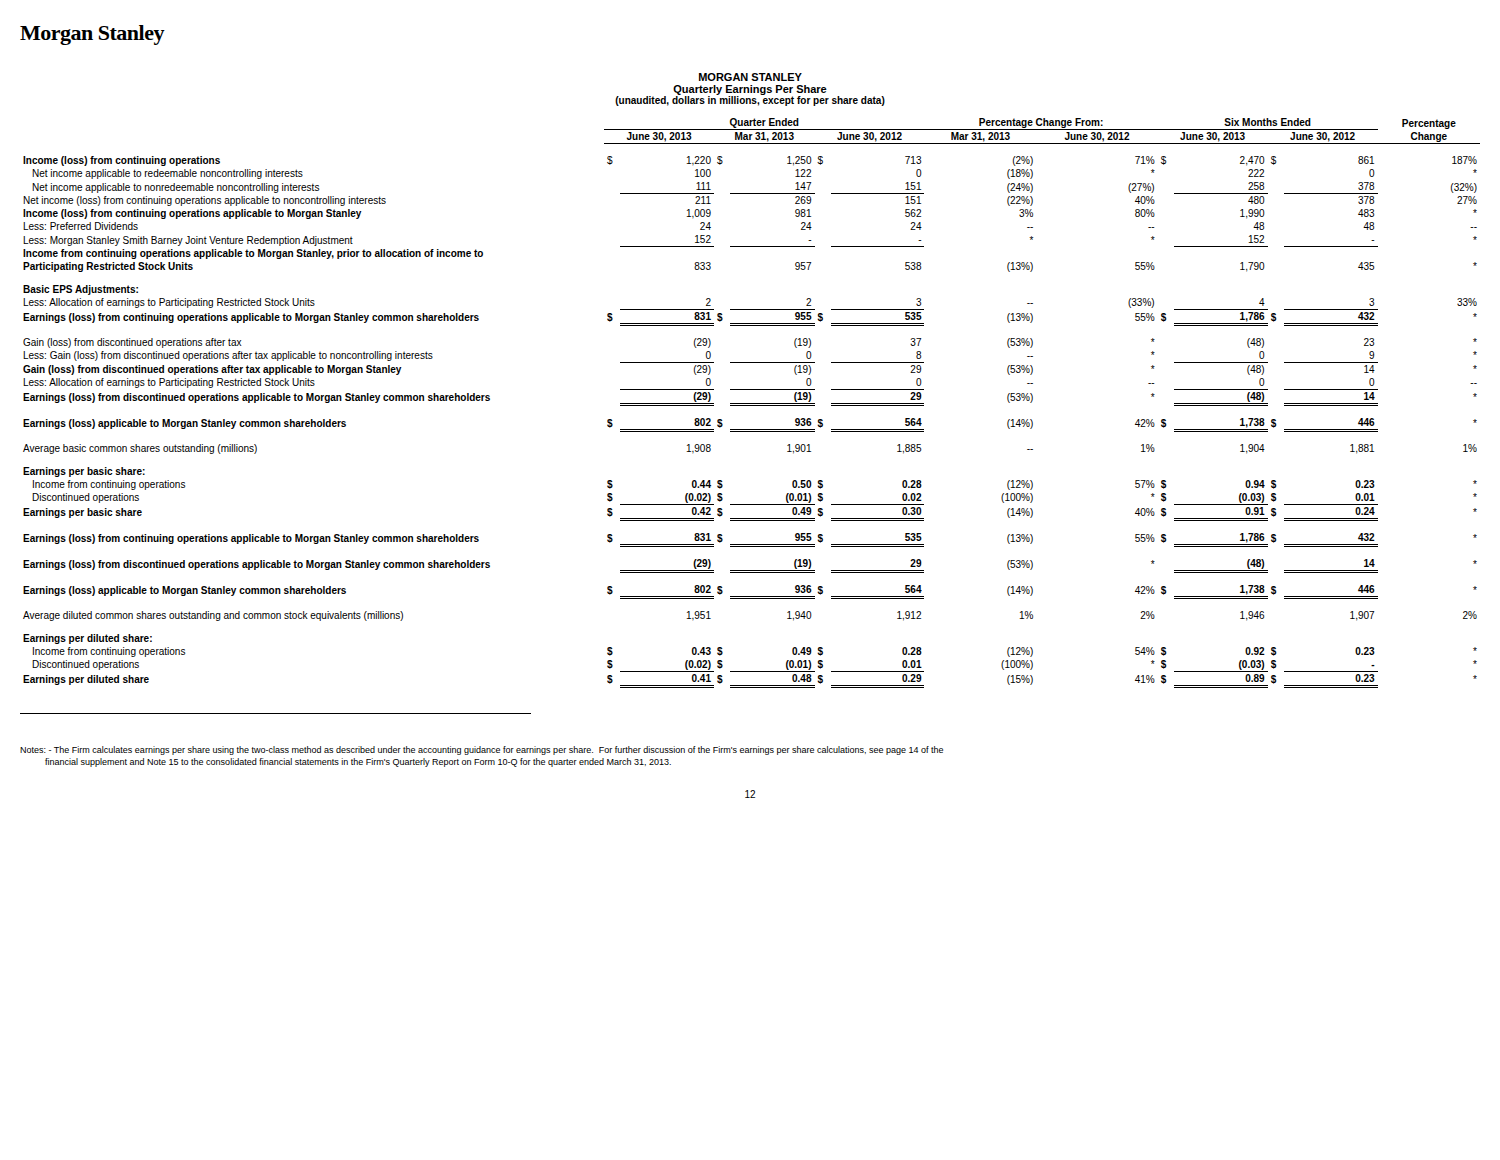Morgan Stanley
MORGAN STANLEY
Quarterly Earnings Per Share
(unaudited, dollars in millions, except for per share data)
| | Quarter Ended | Percentage Change From: | Six Months Ended | Percentage |
| | June 30, 2013 | Mar 31, 2013 | June 30, 2012 | Mar 31, 2013 | June 30, 2012 | June 30, 2013 | June 30, 2012 | Change |
| Income (loss) from continuing operations | $ | 1,220 | $ | 1,250 | $ | 713 | (2%) | 71% | $ | 2,470 | $ | 861 | 187% |
| Net income applicable to redeemable noncontrolling interests | | 100 | | 122 | | 0 | (18%) | * | | 222 | | 0 | * |
| Net income applicable to nonredeemable noncontrolling interests | | 111 | | 147 | | 151 | (24%) | (27%) | | 258 | | 378 | (32%) |
| Net income (loss) from continuing operations applicable to noncontrolling interests | | 211 | | 269 | | 151 | (22%) | 40% | | 480 | | 378 | 27% |
| Income (loss) from continuing operations applicable to Morgan Stanley | | 1,009 | | 981 | | 562 | 3% | 80% | | 1,990 | | 483 | * |
| Less: Preferred Dividends | | 24 | | 24 | | 24 | -- | -- | | 48 | | 48 | -- |
| Less: Morgan Stanley Smith Barney Joint Venture Redemption Adjustment | | 152 | | - | | - | * | * | | 152 | | - | * |
| Income from continuing operations applicable to Morgan Stanley, prior to allocation of income to | | | | | | | | | | | | | |
| Participating Restricted Stock Units | | 833 | | 957 | | 538 | (13%) | 55% | | 1,790 | | 435 | * |
| Basic EPS Adjustments: | |
| Less: Allocation of earnings to Participating Restricted Stock Units | | 2 | | 2 | | 3 | -- | (33%) | | 4 | | 3 | 33% |
| Earnings (loss) from continuing operations applicable to Morgan Stanley common shareholders | $ | 831 | $ | 955 | $ | 535 | (13%) | 55% | $ | 1,786 | $ | 432 | * |
| Gain (loss) from discontinued operations after tax | | (29) | | (19) | | 37 | (53%) | * | | (48) | | 23 | * |
| Less: Gain (loss) from discontinued operations after tax applicable to noncontrolling interests | | 0 | | 0 | | 8 | -- | * | | 0 | | 9 | * |
| Gain (loss) from discontinued operations after tax applicable to Morgan Stanley | | (29) | | (19) | | 29 | (53%) | * | | (48) | | 14 | * |
| Less: Allocation of earnings to Participating Restricted Stock Units | | 0 | | 0 | | 0 | -- | -- | | 0 | | 0 | -- |
| Earnings (loss) from discontinued operations applicable to Morgan Stanley common shareholders | | (29) | | (19) | | 29 | (53%) | * | | (48) | | 14 | * |
| Earnings (loss) applicable to Morgan Stanley common shareholders | $ | 802 | $ | 936 | $ | 564 | (14%) | 42% | $ | 1,738 | $ | 446 | * |
| Average basic common shares outstanding (millions) | | 1,908 | | 1,901 | | 1,885 | -- | 1% | | 1,904 | | 1,881 | 1% |
| Earnings per basic share: | |
| Income from continuing operations | $ | 0.44 | $ | 0.50 | $ | 0.28 | (12%) | 57% | $ | 0.94 | $ | 0.23 | * |
| Discontinued operations | $ | (0.02) | $ | (0.01) | $ | 0.02 | (100%) | * | $ | (0.03) | $ | 0.01 | * |
| Earnings per basic share | $ | 0.42 | $ | 0.49 | $ | 0.30 | (14%) | 40% | $ | 0.91 | $ | 0.24 | * |
| Earnings (loss) from continuing operations applicable to Morgan Stanley common shareholders | $ | 831 | $ | 955 | $ | 535 | (13%) | 55% | $ | 1,786 | $ | 432 | * |
| Earnings (loss) from discontinued operations applicable to Morgan Stanley common shareholders | | (29) | | (19) | | 29 | (53%) | * | | (48) | | 14 | * |
| Earnings (loss) applicable to Morgan Stanley common shareholders | $ | 802 | $ | 936 | $ | 564 | (14%) | 42% | $ | 1,738 | $ | 446 | * |
| Average diluted common shares outstanding and common stock equivalents (millions) | | 1,951 | | 1,940 | | 1,912 | 1% | 2% | | 1,946 | | 1,907 | 2% |
| Earnings per diluted share: | |
| Income from continuing operations | $ | 0.43 | $ | 0.49 | $ | 0.28 | (12%) | 54% | $ | 0.92 | $ | 0.23 | * |
| Discontinued operations | $ | (0.02) | $ | (0.01) | $ | 0.01 | (100%) | * | $ | (0.03) | $ | - | * |
| Earnings per diluted share | $ | 0.41 | $ | 0.48 | $ | 0.29 | (15%) | 41% | $ | 0.89 | $ | 0.23 | * |
Notes: - The Firm calculates earnings per share using the two-class method as described under the accounting guidance for earnings per share. For further discussion of the Firm's earnings per share calculations, see page 14 of the
financial supplement and Note 15 to the consolidated financial statements in the Firm's Quarterly Report on Form 10-Q for the quarter ended March 31, 2013.
12